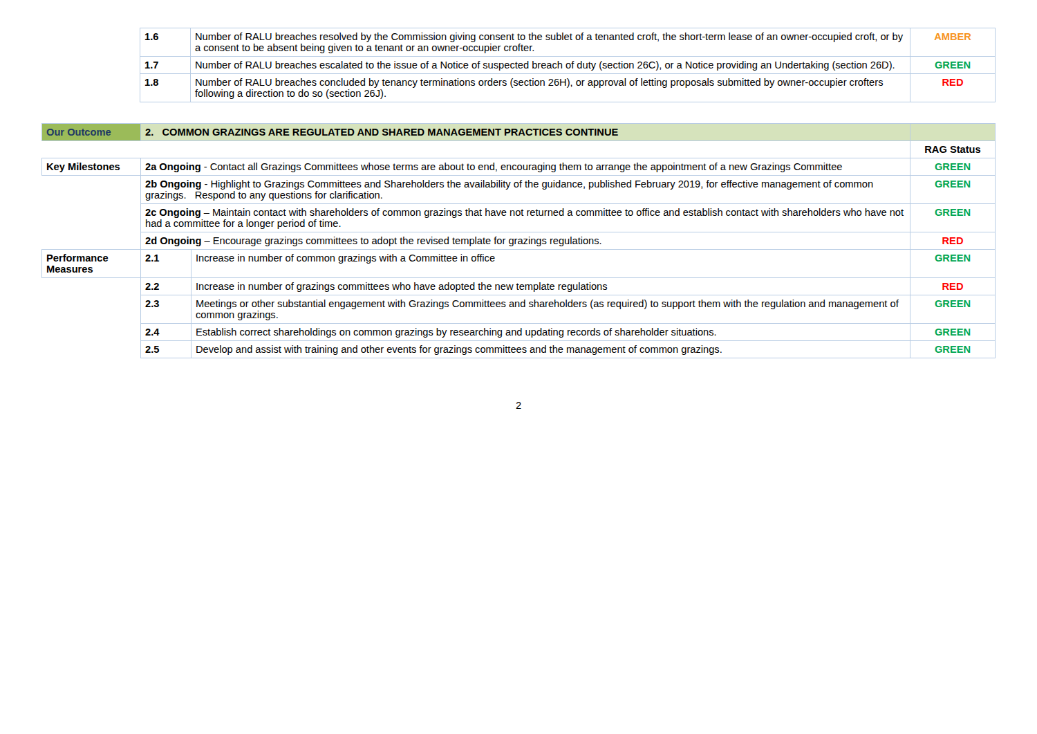| | 1.6 | Number of RALU breaches resolved by the Commission giving consent to the sublet of a tenanted croft, the short-term lease of an owner-occupied croft, or by a consent to be absent being given to a tenant or an owner-occupier crofter. | AMBER |
| | 1.7 | Number of RALU breaches escalated to the issue of a Notice of suspected breach of duty (section 26C), or a Notice providing an Undertaking (section 26D). | GREEN |
| | 1.8 | Number of RALU breaches concluded by tenancy terminations orders (section 26H), or approval of letting proposals submitted by owner-occupier crofters following a direction to do so (section 26J). | RED |
| Our Outcome | 2. COMMON GRAZINGS ARE REGULATED AND SHARED MANAGEMENT PRACTICES CONTINUE | |
| | | RAG Status |
| Key Milestones | 2a Ongoing - Contact all Grazings Committees whose terms are about to end, encouraging them to arrange the appointment of a new Grazings Committee | GREEN |
| | 2b Ongoing - Highlight to Grazings Committees and Shareholders the availability of the guidance, published February 2019, for effective management of common grazings. Respond to any questions for clarification. | GREEN |
| | 2c Ongoing – Maintain contact with shareholders of common grazings that have not returned a committee to office and establish contact with shareholders who have not had a committee for a longer period of time. | GREEN |
| | 2d Ongoing – Encourage grazings committees to adopt the revised template for grazings regulations. | RED |
| Performance Measures | 2.1 | Increase in number of common grazings with a Committee in office | GREEN |
| | 2.2 | Increase in number of grazings committees who have adopted the new template regulations | RED |
| | 2.3 | Meetings or other substantial engagement with Grazings Committees and shareholders (as required) to support them with the regulation and management of common grazings. | GREEN |
| | 2.4 | Establish correct shareholdings on common grazings by researching and updating records of shareholder situations. | GREEN |
| | 2.5 | Develop and assist with training and other events for grazings committees and the management of common grazings. | GREEN |
2